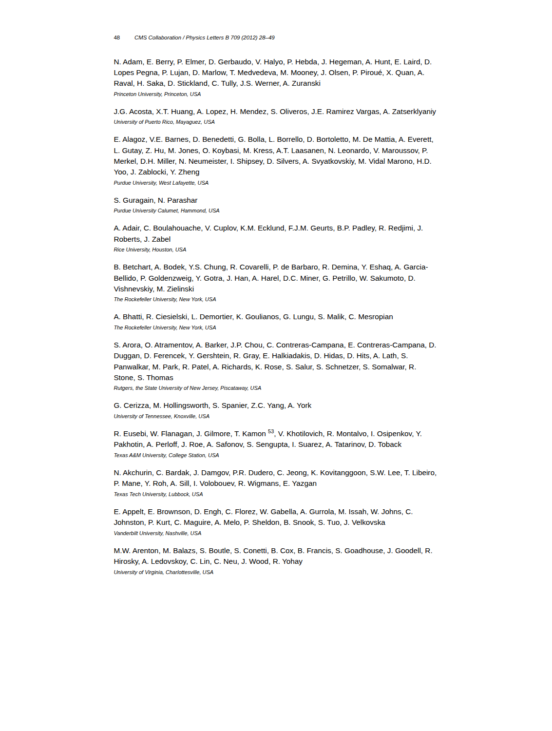48 CMS Collaboration / Physics Letters B 709 (2012) 28–49
N. Adam, E. Berry, P. Elmer, D. Gerbaudo, V. Halyo, P. Hebda, J. Hegeman, A. Hunt, E. Laird, D. Lopes Pegna, P. Lujan, D. Marlow, T. Medvedeva, M. Mooney, J. Olsen, P. Piroué, X. Quan, A. Raval, H. Saka, D. Stickland, C. Tully, J.S. Werner, A. Zuranski
Princeton University, Princeton, USA
J.G. Acosta, X.T. Huang, A. Lopez, H. Mendez, S. Oliveros, J.E. Ramirez Vargas, A. Zatserklyaniy
University of Puerto Rico, Mayaguez, USA
E. Alagoz, V.E. Barnes, D. Benedetti, G. Bolla, L. Borrello, D. Bortoletto, M. De Mattia, A. Everett, L. Gutay, Z. Hu, M. Jones, O. Koybasi, M. Kress, A.T. Laasanen, N. Leonardo, V. Maroussov, P. Merkel, D.H. Miller, N. Neumeister, I. Shipsey, D. Silvers, A. Svyatkovskiy, M. Vidal Marono, H.D. Yoo, J. Zablocki, Y. Zheng
Purdue University, West Lafayette, USA
S. Guragain, N. Parashar
Purdue University Calumet, Hammond, USA
A. Adair, C. Boulahouache, V. Cuplov, K.M. Ecklund, F.J.M. Geurts, B.P. Padley, R. Redjimi, J. Roberts, J. Zabel
Rice University, Houston, USA
B. Betchart, A. Bodek, Y.S. Chung, R. Covarelli, P. de Barbaro, R. Demina, Y. Eshaq, A. Garcia-Bellido, P. Goldenzweig, Y. Gotra, J. Han, A. Harel, D.C. Miner, G. Petrillo, W. Sakumoto, D. Vishnevskiy, M. Zielinski
The Rockefeller University, New York, USA
A. Bhatti, R. Ciesielski, L. Demortier, K. Goulianos, G. Lungu, S. Malik, C. Mesropian
The Rockefeller University, New York, USA
S. Arora, O. Atramentov, A. Barker, J.P. Chou, C. Contreras-Campana, E. Contreras-Campana, D. Duggan, D. Ferencek, Y. Gershtein, R. Gray, E. Halkiadakis, D. Hidas, D. Hits, A. Lath, S. Panwalkar, M. Park, R. Patel, A. Richards, K. Rose, S. Salur, S. Schnetzer, S. Somalwar, R. Stone, S. Thomas
Rutgers, the State University of New Jersey, Piscataway, USA
G. Cerizza, M. Hollingsworth, S. Spanier, Z.C. Yang, A. York
University of Tennessee, Knoxville, USA
R. Eusebi, W. Flanagan, J. Gilmore, T. Kamon 53, V. Khotilovich, R. Montalvo, I. Osipenkov, Y. Pakhotin, A. Perloff, J. Roe, A. Safonov, S. Sengupta, I. Suarez, A. Tatarinov, D. Toback
Texas A&M University, College Station, USA
N. Akchurin, C. Bardak, J. Damgov, P.R. Dudero, C. Jeong, K. Kovitanggoon, S.W. Lee, T. Libeiro, P. Mane, Y. Roh, A. Sill, I. Volobouev, R. Wigmans, E. Yazgan
Texas Tech University, Lubbock, USA
E. Appelt, E. Brownson, D. Engh, C. Florez, W. Gabella, A. Gurrola, M. Issah, W. Johns, C. Johnston, P. Kurt, C. Maguire, A. Melo, P. Sheldon, B. Snook, S. Tuo, J. Velkovska
Vanderbilt University, Nashville, USA
M.W. Arenton, M. Balazs, S. Boutle, S. Conetti, B. Cox, B. Francis, S. Goadhouse, J. Goodell, R. Hirosky, A. Ledovskoy, C. Lin, C. Neu, J. Wood, R. Yohay
University of Virginia, Charlottesville, USA